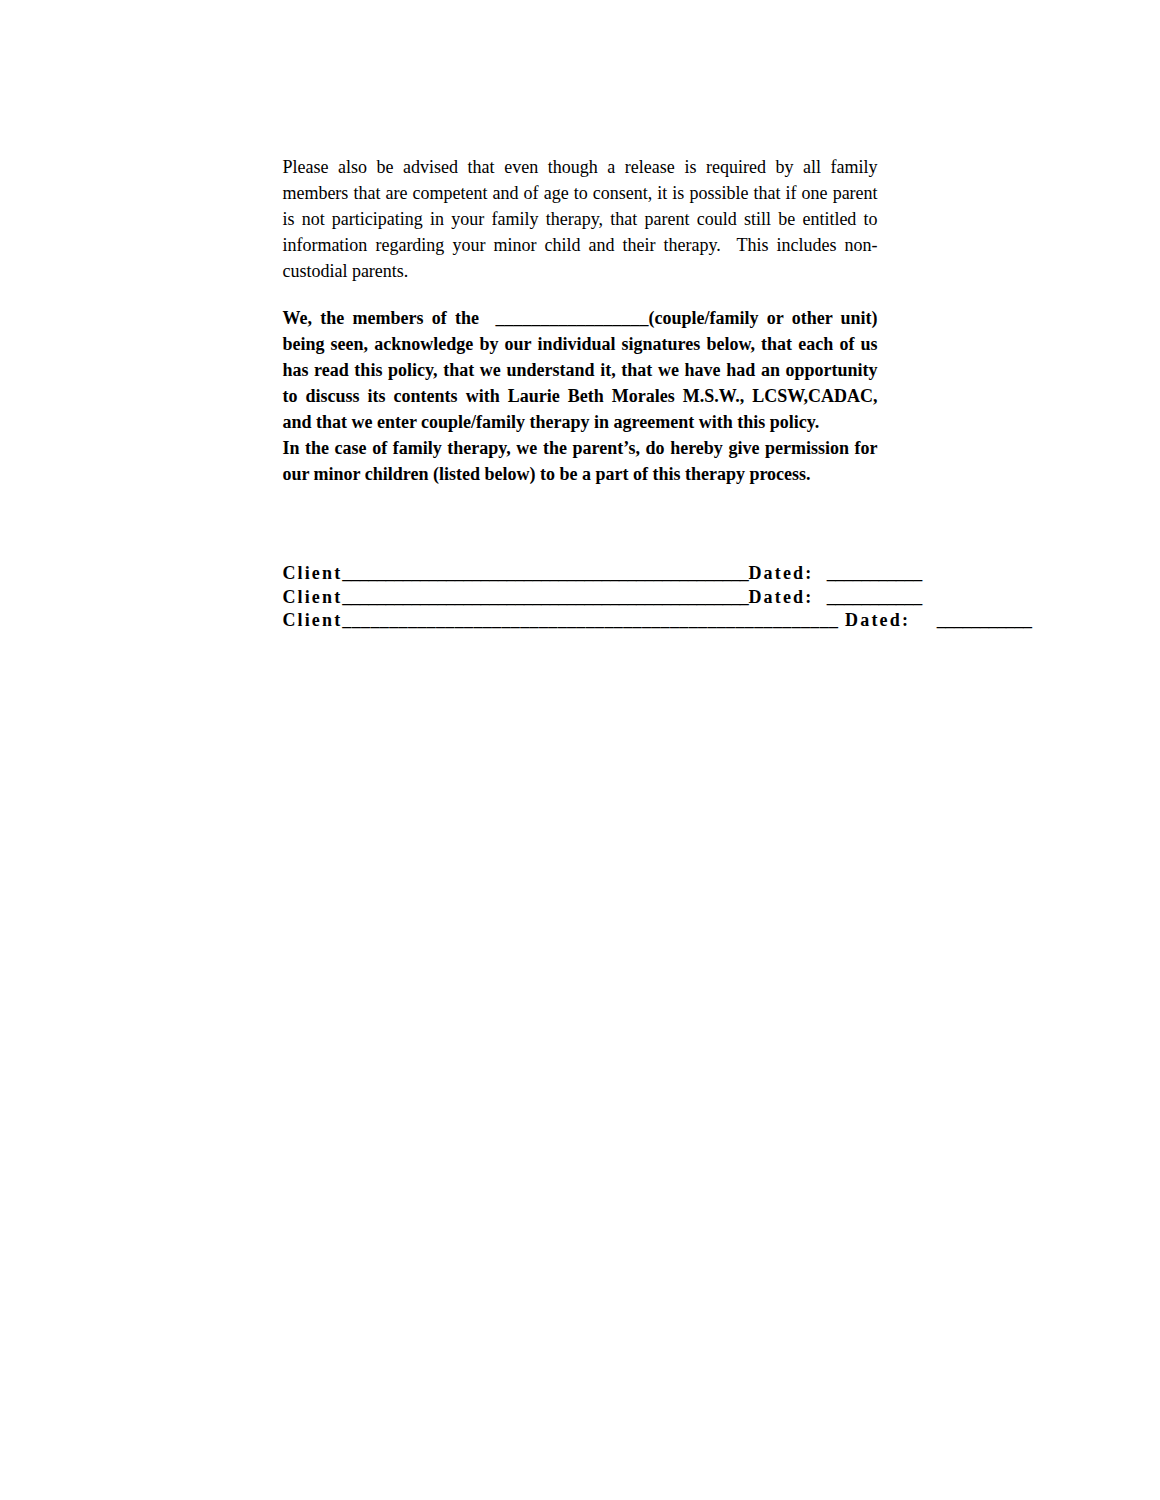Please also be advised that even though a release is required by all family members that are competent and of age to consent, it is possible that if one parent is not participating in your family therapy, that parent could still be entitled to information regarding your minor child and their therapy. This includes non-custodial parents.
We, the members of the _________________(couple/family or other unit) being seen, acknowledge by our individual signatures below, that each of us has read this policy, that we understand it, that we have had an opportunity to discuss its contents with Laurie Beth Morales M.S.W., LCSW,CADAC, and that we enter couple/family therapy in agreement with this policy.
In the case of family therapy, we the parent’s, do hereby give permission for our minor children (listed below) to be a part of this therapy process.
Client_______________________________________________Dated: ___________
Client_______________________________________________Dated: ___________
Client_____________________________________________________ Dated: ___________